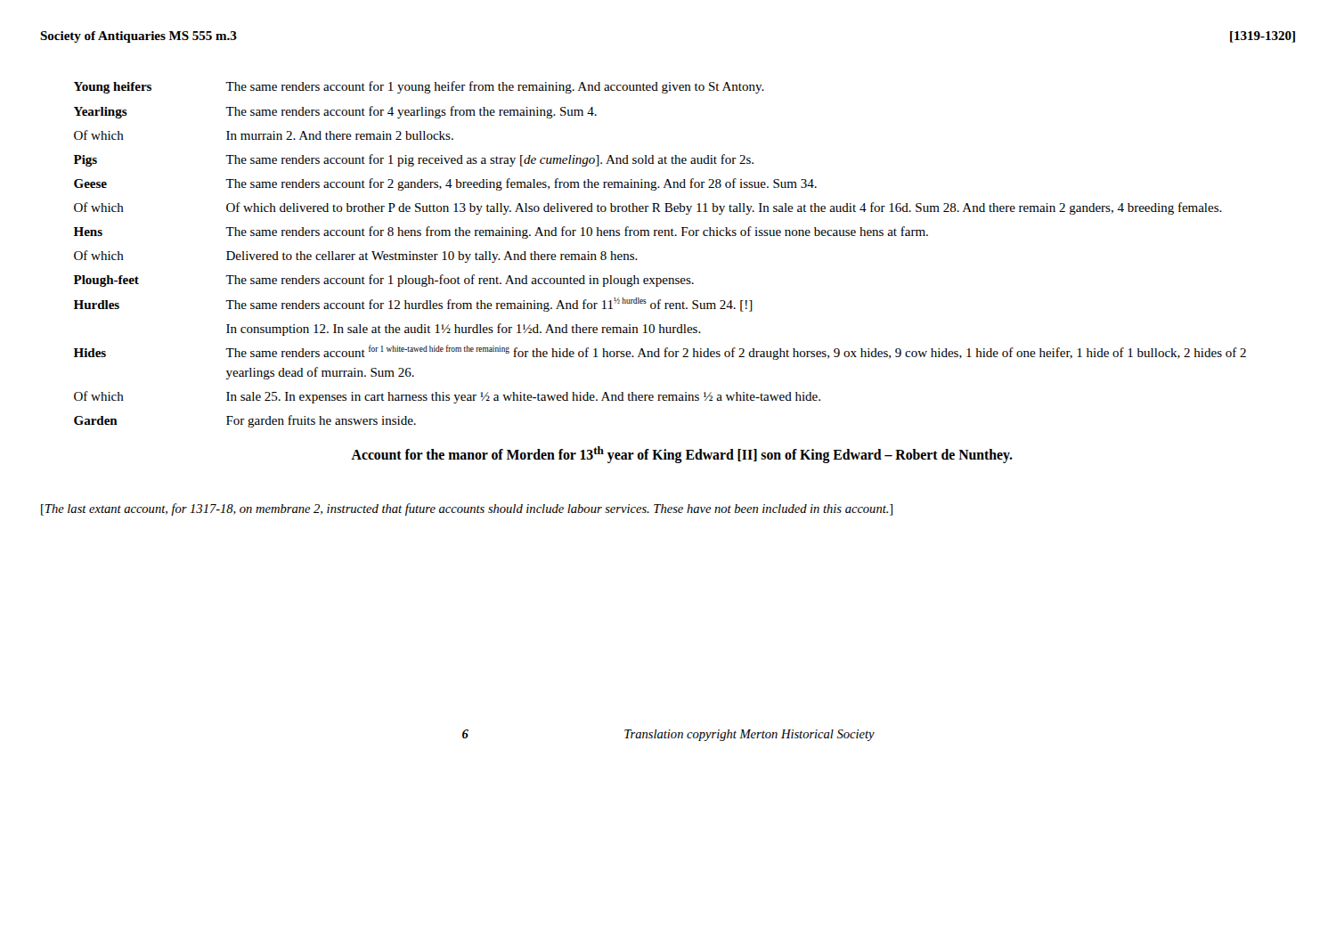Society of Antiquaries MS 555 m.3
[1319-1320]
| Young heifers | The same renders account for 1 young heifer from the remaining. And accounted given to St Antony. |
| Yearlings | The same renders account for 4 yearlings from the remaining. Sum 4. |
| Of which | In murrain 2. And there remain 2 bullocks. |
| Pigs | The same renders account for 1 pig received as a stray [ de cumelingo ]. And sold at the audit for 2s. |
| Geese | The same renders account for 2 ganders, 4 breeding females, from the remaining. And for 28 of issue. Sum 34. |
| Of which | Of which delivered to brother P de Sutton 13 by tally. Also delivered to brother R Beby 11 by tally. In sale at the audit 4 for 16d. Sum 28. And there remain 2 ganders, 4 breeding females. |
| Hens | The same renders account for 8 hens from the remaining. And for 10 hens from rent. For chicks of issue none because hens at farm. |
| Of which | Delivered to the cellarer at Westminster 10 by tally. And there remain 8 hens. |
| Plough-feet | The same renders account for 1 plough-foot of rent. And accounted in plough expenses. |
| Hurdles | The same renders account for 12 hurdles from the remaining. And for 11 ½ hurdles of rent. Sum 24. [!] |
| | In consumption 12. In sale at the audit 1½ hurdles for 1½d. And there remain 10 hurdles. |
| Hides | The same renders account for 1 white-tawed hide from the remaining for the hide of 1 horse. And for 2 hides of 2 draught horses, 9 ox hides, 9 cow hides, 1 hide of one heifer, 1 hide of 1 bullock, 2 hides of 2 yearlings dead of murrain. Sum 26. |
| Of which | In sale 25. In expenses in cart harness this year ½ a white-tawed hide. And there remains ½ a white-tawed hide. |
| Garden | For garden fruits he answers inside. |
Account for the manor of Morden for 13th year of King Edward [II] son of King Edward – Robert de Nunthey.
[The last extant account, for 1317-18, on membrane 2, instructed that future accounts should include labour services. These have not been included in this account.]
6 Translation copyright Merton Historical Society